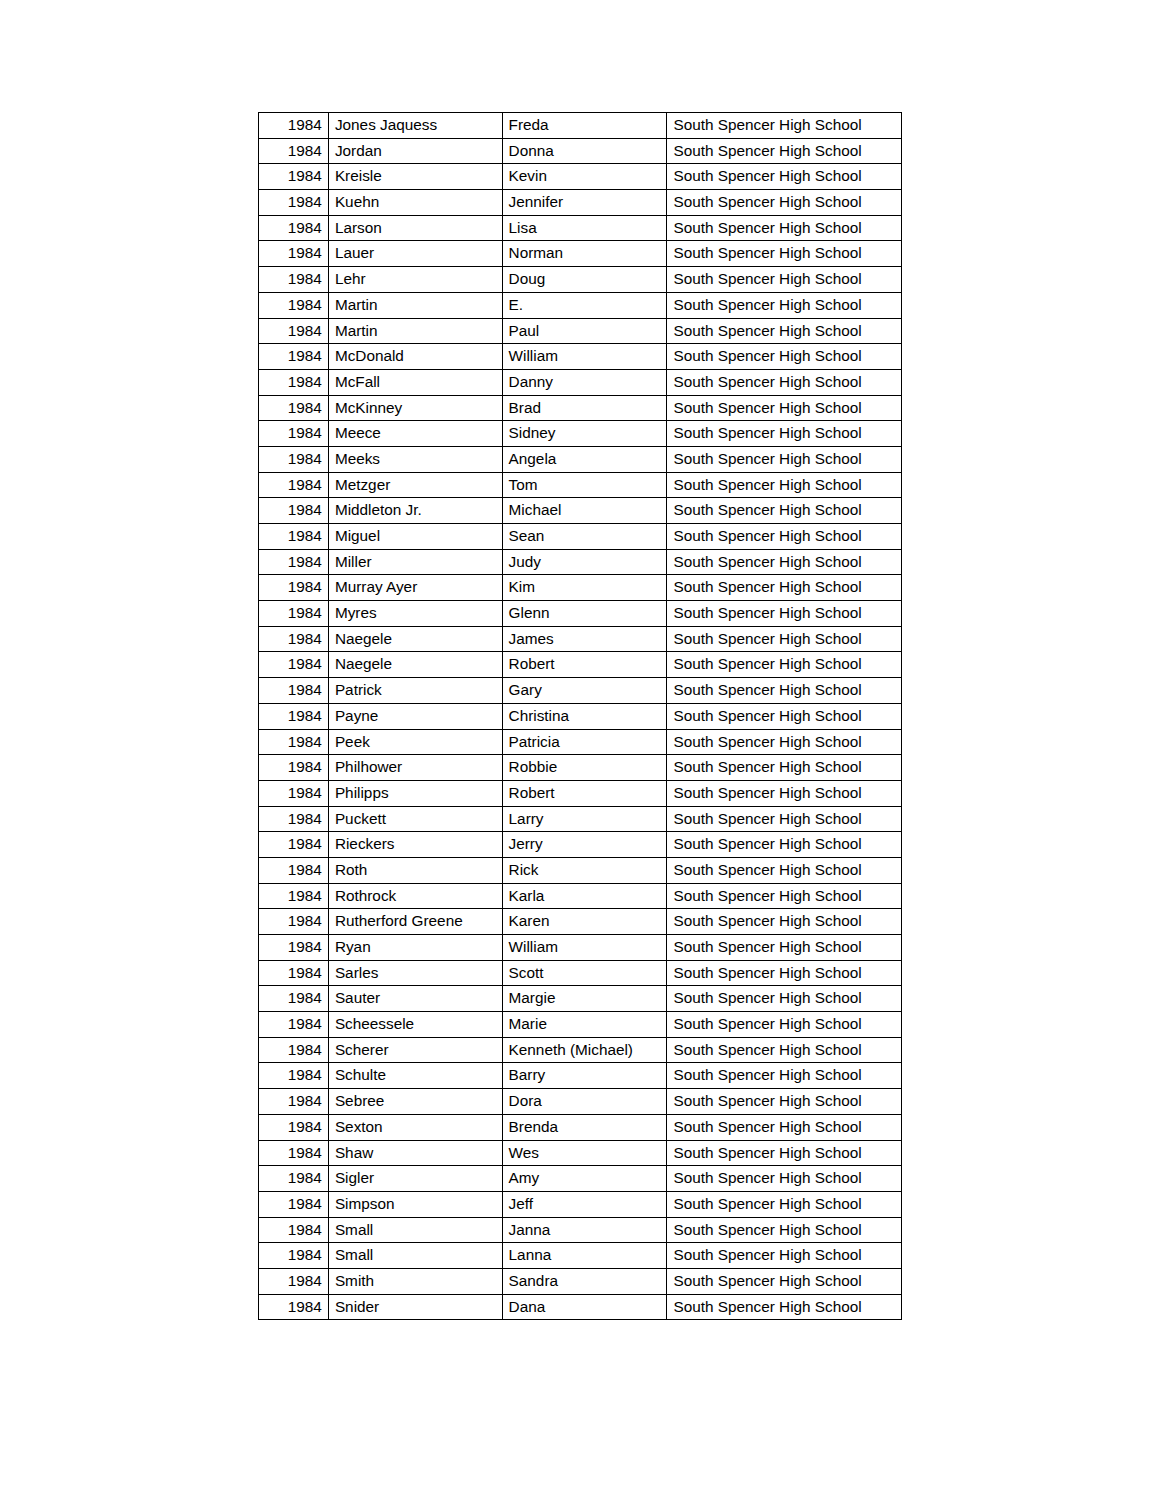| 1984 | Jones Jaquess | Freda | South Spencer High School |
| 1984 | Jordan | Donna | South Spencer High School |
| 1984 | Kreisle | Kevin | South Spencer High School |
| 1984 | Kuehn | Jennifer | South Spencer High School |
| 1984 | Larson | Lisa | South Spencer High School |
| 1984 | Lauer | Norman | South Spencer High School |
| 1984 | Lehr | Doug | South Spencer High School |
| 1984 | Martin | E. | South Spencer High School |
| 1984 | Martin | Paul | South Spencer High School |
| 1984 | McDonald | William | South Spencer High School |
| 1984 | McFall | Danny | South Spencer High School |
| 1984 | McKinney | Brad | South Spencer High School |
| 1984 | Meece | Sidney | South Spencer High School |
| 1984 | Meeks | Angela | South Spencer High School |
| 1984 | Metzger | Tom | South Spencer High School |
| 1984 | Middleton Jr. | Michael | South Spencer High School |
| 1984 | Miguel | Sean | South Spencer High School |
| 1984 | Miller | Judy | South Spencer High School |
| 1984 | Murray Ayer | Kim | South Spencer High School |
| 1984 | Myres | Glenn | South Spencer High School |
| 1984 | Naegele | James | South Spencer High School |
| 1984 | Naegele | Robert | South Spencer High School |
| 1984 | Patrick | Gary | South Spencer High School |
| 1984 | Payne | Christina | South Spencer High School |
| 1984 | Peek | Patricia | South Spencer High School |
| 1984 | Philhower | Robbie | South Spencer High School |
| 1984 | Philipps | Robert | South Spencer High School |
| 1984 | Puckett | Larry | South Spencer High School |
| 1984 | Rieckers | Jerry | South Spencer High School |
| 1984 | Roth | Rick | South Spencer High School |
| 1984 | Rothrock | Karla | South Spencer High School |
| 1984 | Rutherford Greene | Karen | South Spencer High School |
| 1984 | Ryan | William | South Spencer High School |
| 1984 | Sarles | Scott | South Spencer High School |
| 1984 | Sauter | Margie | South Spencer High School |
| 1984 | Scheessele | Marie | South Spencer High School |
| 1984 | Scherer | Kenneth (Michael) | South Spencer High School |
| 1984 | Schulte | Barry | South Spencer High School |
| 1984 | Sebree | Dora | South Spencer High School |
| 1984 | Sexton | Brenda | South Spencer High School |
| 1984 | Shaw | Wes | South Spencer High School |
| 1984 | Sigler | Amy | South Spencer High School |
| 1984 | Simpson | Jeff | South Spencer High School |
| 1984 | Small | Janna | South Spencer High School |
| 1984 | Small | Lanna | South Spencer High School |
| 1984 | Smith | Sandra | South Spencer High School |
| 1984 | Snider | Dana | South Spencer High School |